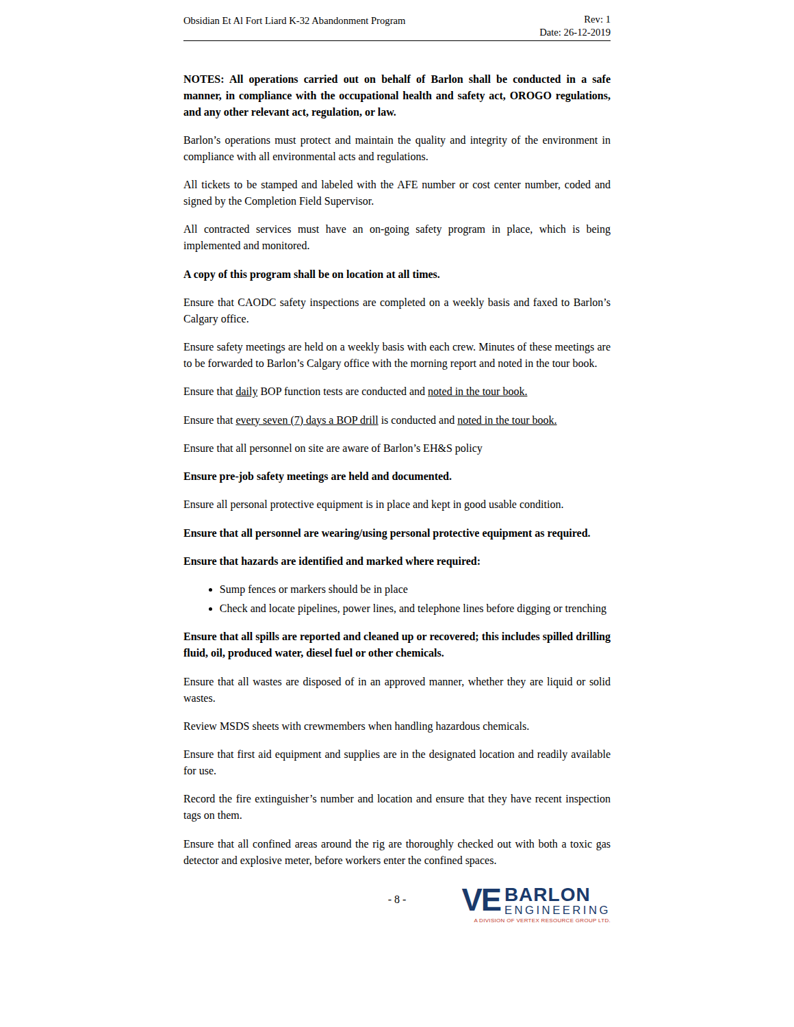Obsidian Et Al Fort Liard K-32 Abandonment Program
Rev: 1
Date: 26-12-2019
NOTES: All operations carried out on behalf of Barlon shall be conducted in a safe manner, in compliance with the occupational health and safety act, OROGO regulations, and any other relevant act, regulation, or law.
Barlon’s operations must protect and maintain the quality and integrity of the environment in compliance with all environmental acts and regulations.
All tickets to be stamped and labeled with the AFE number or cost center number, coded and signed by the Completion Field Supervisor.
All contracted services must have an on-going safety program in place, which is being implemented and monitored.
A copy of this program shall be on location at all times.
Ensure that CAODC safety inspections are completed on a weekly basis and faxed to Barlon’s Calgary office.
Ensure safety meetings are held on a weekly basis with each crew. Minutes of these meetings are to be forwarded to Barlon’s Calgary office with the morning report and noted in the tour book.
Ensure that daily BOP function tests are conducted and noted in the tour book.
Ensure that every seven (7) days a BOP drill is conducted and noted in the tour book.
Ensure that all personnel on site are aware of Barlon’s EH&S policy
Ensure pre-job safety meetings are held and documented.
Ensure all personal protective equipment is in place and kept in good usable condition.
Ensure that all personnel are wearing/using personal protective equipment as required.
Ensure that hazards are identified and marked where required:
Sump fences or markers should be in place
Check and locate pipelines, power lines, and telephone lines before digging or trenching
Ensure that all spills are reported and cleaned up or recovered; this includes spilled drilling fluid, oil, produced water, diesel fuel or other chemicals.
Ensure that all wastes are disposed of in an approved manner, whether they are liquid or solid wastes.
Review MSDS sheets with crewmembers when handling hazardous chemicals.
Ensure that first aid equipment and supplies are in the designated location and readily available for use.
Record the fire extinguisher’s number and location and ensure that they have recent inspection tags on them.
Ensure that all confined areas around the rig are thoroughly checked out with both a toxic gas detector and explosive meter, before workers enter the confined spaces.
- 8 -
VE
BARLON
ENGINEERING
A DIVISION OF VERTEX RESOURCE GROUP LTD.